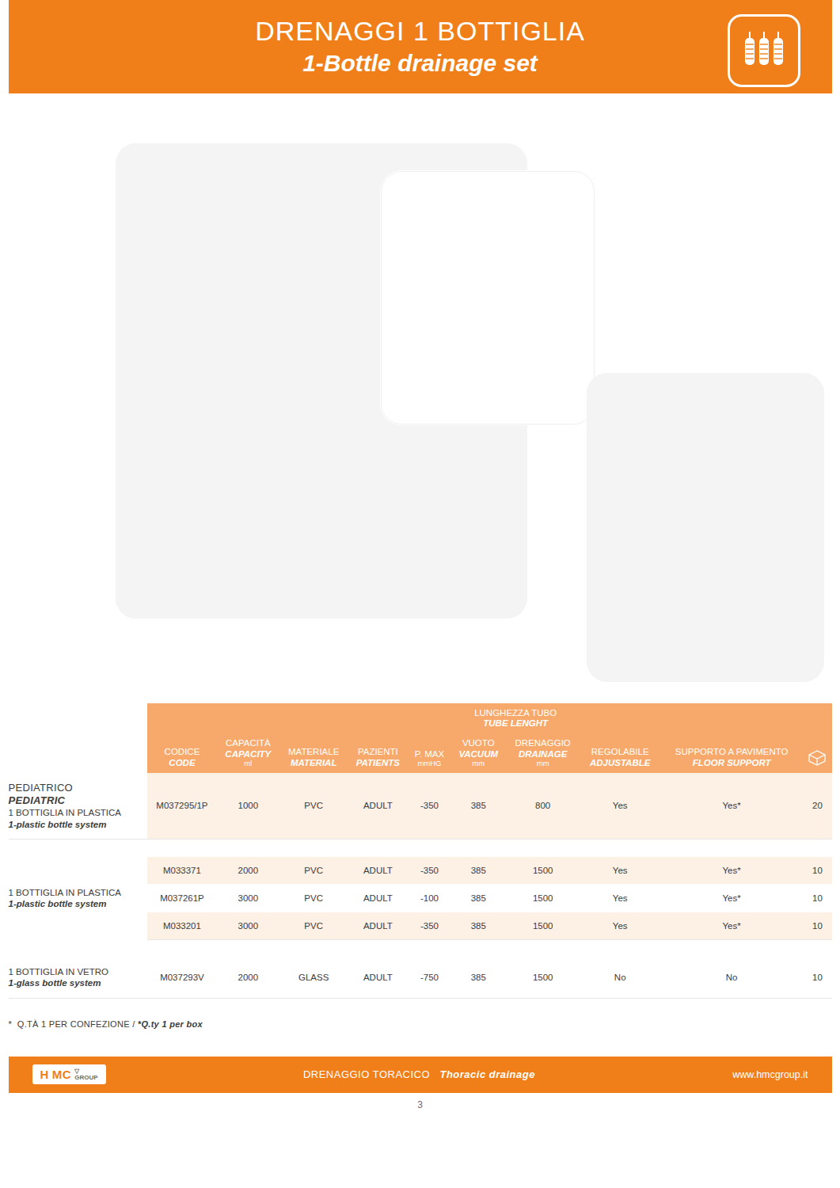Drenaggi 1 Bottiglia
1-Bottle drainage set
| | CODICE CODE | CAPACITÀ CAPACITY ml | MATERIALE MATERIAL | PAZIENTI PATIENTS | P. MAX mmHG | LUNGHEZZA TUBO TUBE LENGHT | REGOLABILE ADJUSTABLE | SUPPORTO A PAVIMENTO FLOOR SUPPORT | |
| --- | --- | --- | --- | --- | --- | --- | --- | --- | --- |
| VUOTO VACUUM mm | DRENAGGIO DRAINAGE mm |
| PEDIATRICO PEDIATRIC 1 BOTTIGLIA IN PLASTICA 1-plastic bottle system | M037295/1P | 1000 | PVC | ADULT | -350 | 385 | 800 | Yes | Yes* | 20 |
| 1 BOTTIGLIA IN PLASTICA 1-plastic bottle system | M033371 | 2000 | PVC | ADULT | -350 | 385 | 1500 | Yes | Yes* | 10 |
| M037261P | 3000 | PVC | ADULT | -100 | 385 | 1500 | Yes | Yes* | 10 |
| M033201 | 3000 | PVC | ADULT | -350 | 385 | 1500 | Yes | Yes* | 10 |
| 1 BOTTIGLIA IN VETRO 1-glass bottle system | M037293V | 2000 | GLASS | ADULT | -750 | 385 | 1500 | No | No | 10 |
* Q.TÀ 1 PER CONFEZIONE / *Q.ty 1 per box
HMC▽
GROUP
DRENAGGIO TORACICO Thoracic drainage
www.hmcgroup.it
3